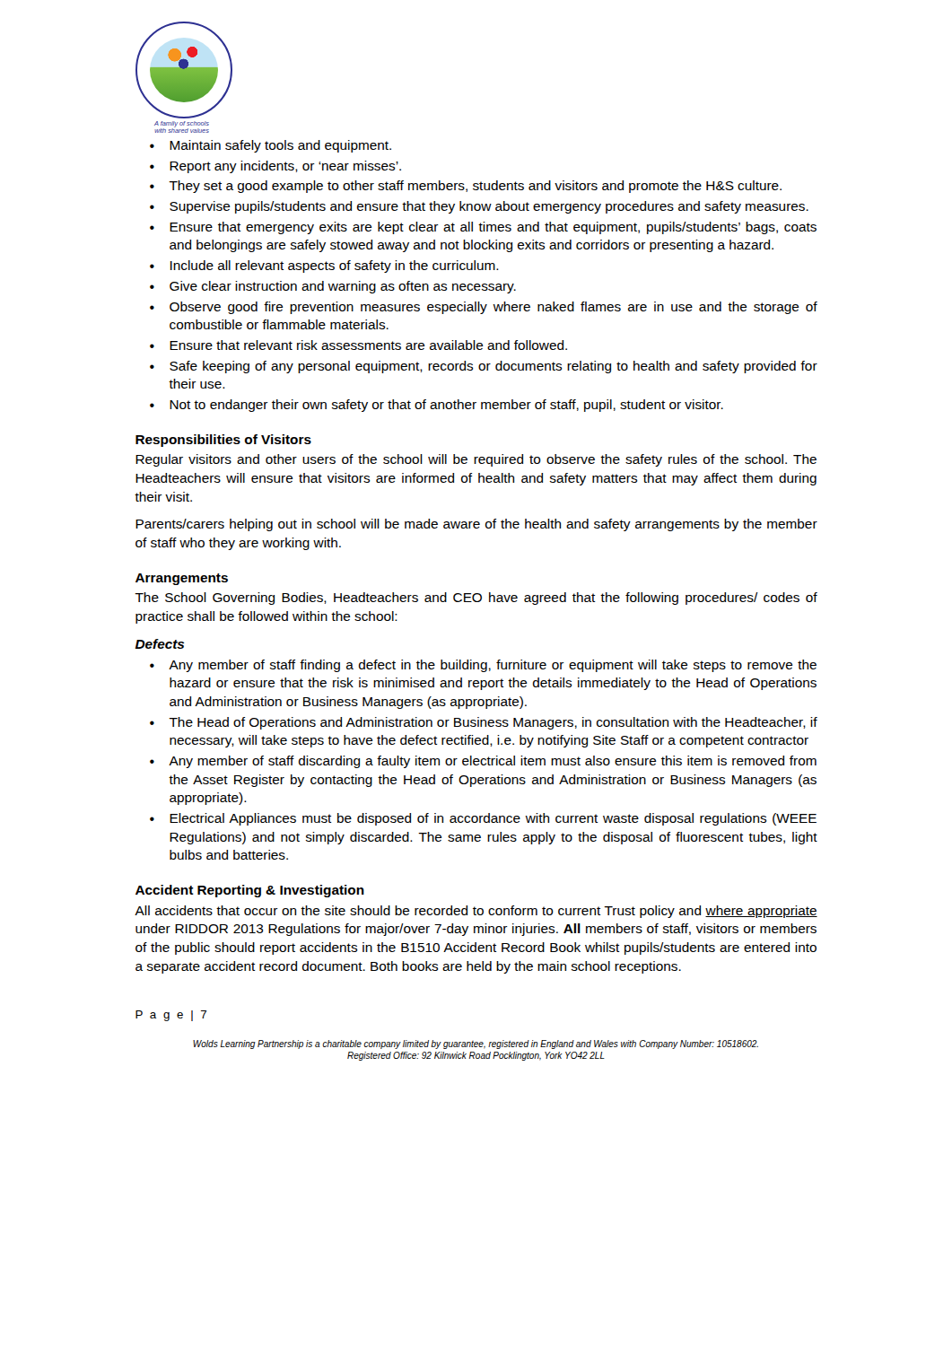A family of schools
with shared values
Maintain safely tools and equipment.
Report any incidents, or ‘near misses’.
They set a good example to other staff members, students and visitors and promote the H&S culture.
Supervise pupils/students and ensure that they know about emergency procedures and safety measures.
Ensure that emergency exits are kept clear at all times and that equipment, pupils/students’ bags, coats and belongings are safely stowed away and not blocking exits and corridors or presenting a hazard.
Include all relevant aspects of safety in the curriculum.
Give clear instruction and warning as often as necessary.
Observe good fire prevention measures especially where naked flames are in use and the storage of combustible or flammable materials.
Ensure that relevant risk assessments are available and followed.
Safe keeping of any personal equipment, records or documents relating to health and safety provided for their use.
Not to endanger their own safety or that of another member of staff, pupil, student or visitor.
Responsibilities of Visitors
Regular visitors and other users of the school will be required to observe the safety rules of the school. The Headteachers will ensure that visitors are informed of health and safety matters that may affect them during their visit.
Parents/carers helping out in school will be made aware of the health and safety arrangements by the member of staff who they are working with.
Arrangements
The School Governing Bodies, Headteachers and CEO have agreed that the following procedures/ codes of practice shall be followed within the school:
Defects
Any member of staff finding a defect in the building, furniture or equipment will take steps to remove the hazard or ensure that the risk is minimised and report the details immediately to the Head of Operations and Administration or Business Managers (as appropriate).
The Head of Operations and Administration or Business Managers, in consultation with the Headteacher, if necessary, will take steps to have the defect rectified, i.e. by notifying Site Staff or a competent contractor
Any member of staff discarding a faulty item or electrical item must also ensure this item is removed from the Asset Register by contacting the Head of Operations and Administration or Business Managers (as appropriate).
Electrical Appliances must be disposed of in accordance with current waste disposal regulations (WEEE Regulations) and not simply discarded. The same rules apply to the disposal of fluorescent tubes, light bulbs and batteries.
Accident Reporting & Investigation
All accidents that occur on the site should be recorded to conform to current Trust policy and where appropriate under RIDDOR 2013 Regulations for major/over 7-day minor injuries. All members of staff, visitors or members of the public should report accidents in the B1510 Accident Record Book whilst pupils/students are entered into a separate accident record document. Both books are held by the main school receptions.
P a g e | 7
Wolds Learning Partnership is a charitable company limited by guarantee, registered in England and Wales with Company Number: 10518602.
Registered Office: 92 Kilnwick Road Pocklington, York YO42 2LL